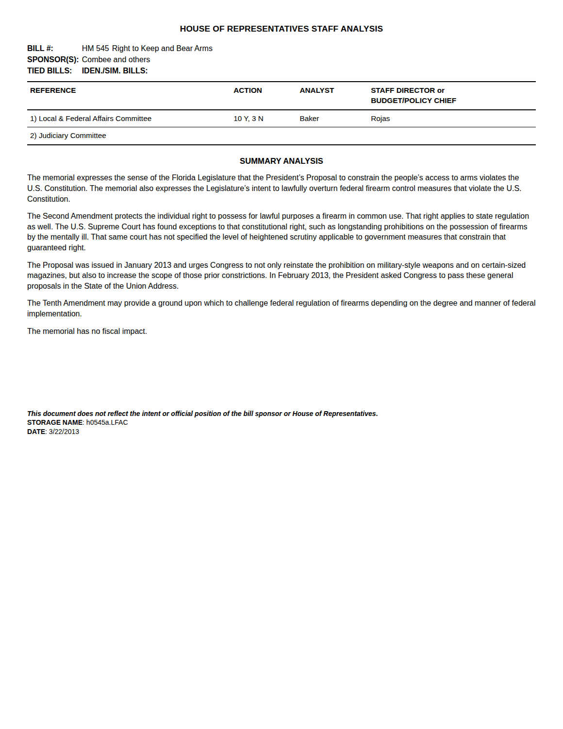HOUSE OF REPRESENTATIVES STAFF ANALYSIS
| BILL #: | HM 545 | Right to Keep and Bear Arms |
| SPONSOR(S): | Combee and others |
| TIED BILLS: | IDEN./SIM. BILLS: |
| REFERENCE | ACTION | ANALYST | STAFF DIRECTOR or |
| --- | --- | --- | --- |
| | | | BUDGET/POLICY CHIEF |
| 1) Local & Federal Affairs Committee | 10 Y, 3 N | Baker | Rojas |
| 2) Judiciary Committee | | | |
SUMMARY ANALYSIS
The memorial expresses the sense of the Florida Legislature that the President’s Proposal to constrain the people’s access to arms violates the U.S. Constitution. The memorial also expresses the Legislature’s intent to lawfully overturn federal firearm control measures that violate the U.S. Constitution.
The Second Amendment protects the individual right to possess for lawful purposes a firearm in common use. That right applies to state regulation as well. The U.S. Supreme Court has found exceptions to that constitutional right, such as longstanding prohibitions on the possession of firearms by the mentally ill. That same court has not specified the level of heightened scrutiny applicable to government measures that constrain that guaranteed right.
The Proposal was issued in January 2013 and urges Congress to not only reinstate the prohibition on military-style weapons and on certain-sized magazines, but also to increase the scope of those prior constrictions. In February 2013, the President asked Congress to pass these general proposals in the State of the Union Address.
The Tenth Amendment may provide a ground upon which to challenge federal regulation of firearms depending on the degree and manner of federal implementation.
The memorial has no fiscal impact.
This document does not reflect the intent or official position of the bill sponsor or House of Representatives.
STORAGE NAME: h0545a.LFAC
DATE: 3/22/2013